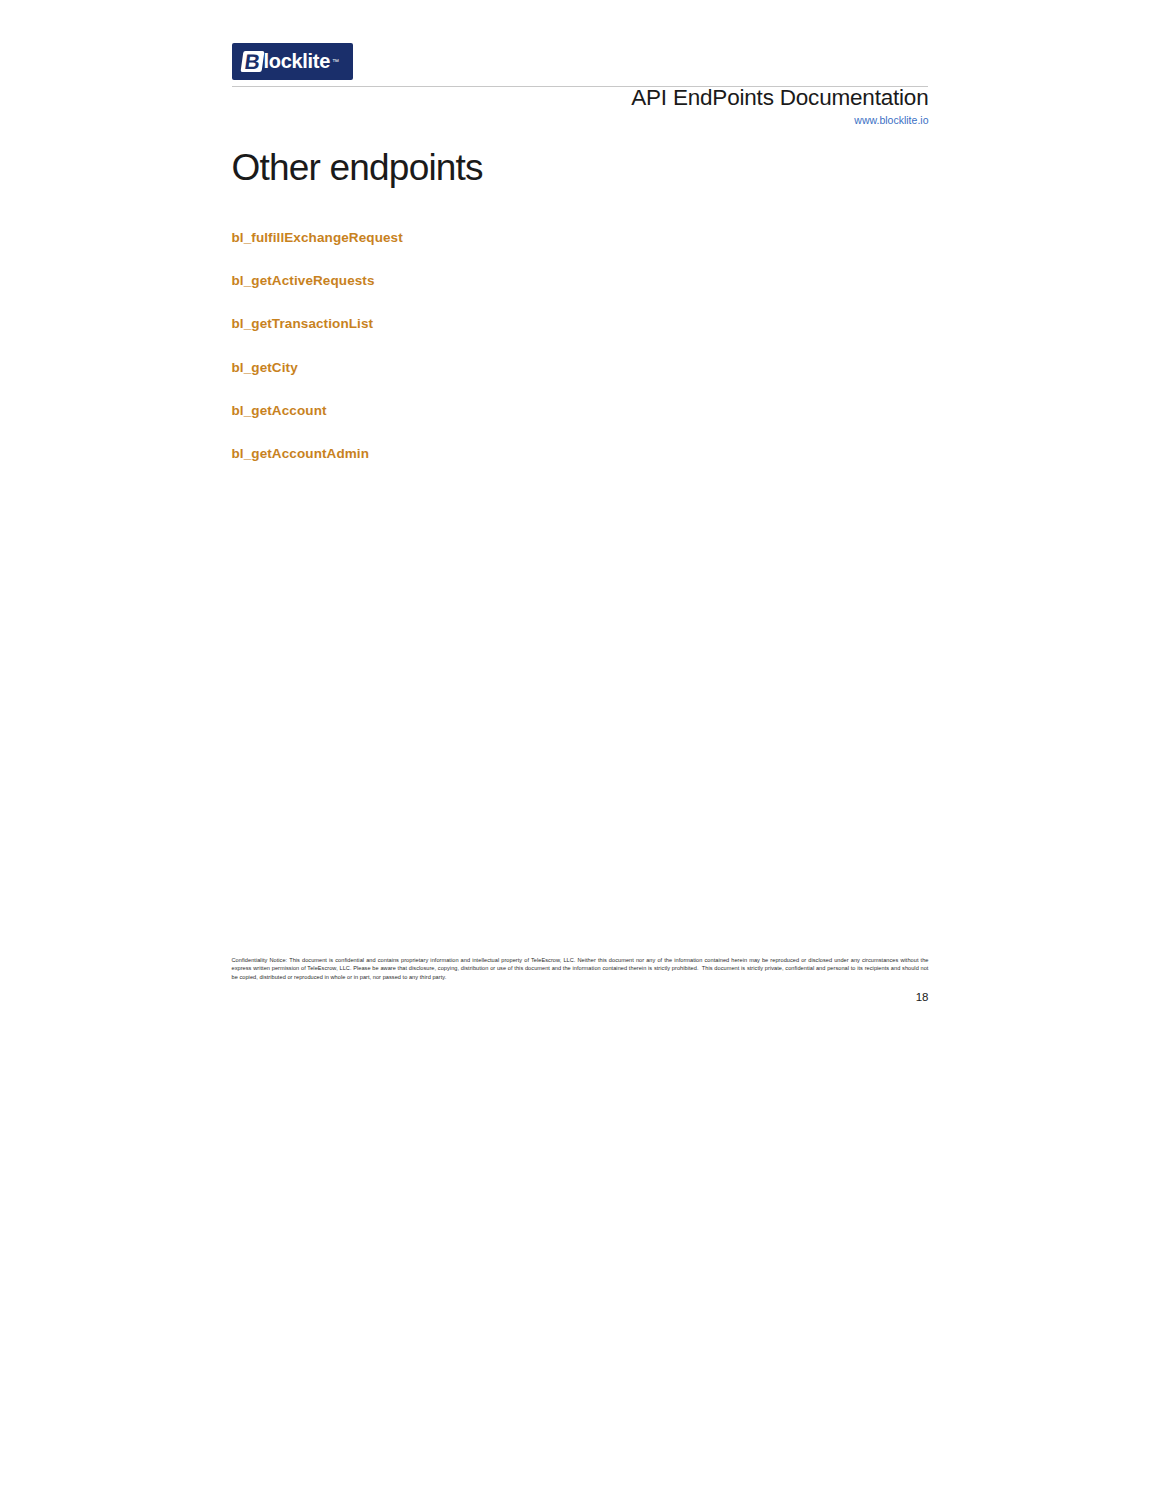Blocklite™
API EndPoints Documentation
www.blocklite.io
Other endpoints
bl_fulfillExchangeRequest
bl_getActiveRequests
bl_getTransactionList
bl_getCity
bl_getAccount
bl_getAccountAdmin
Confidentiality Notice: This document is confidential and contains proprietary information and intellectual property of TeleEscrow, LLC. Neither this document nor any of the information contained herein may be reproduced or disclosed under any circumstances without the express written permission of TeleEscrow, LLC. Please be aware that disclosure, copying, distribution or use of this document and the information contained therein is strictly prohibited. This document is strictly private, confidential and personal to its recipients and should not be copied, distributed or reproduced in whole or in part, nor passed to any third party.
18